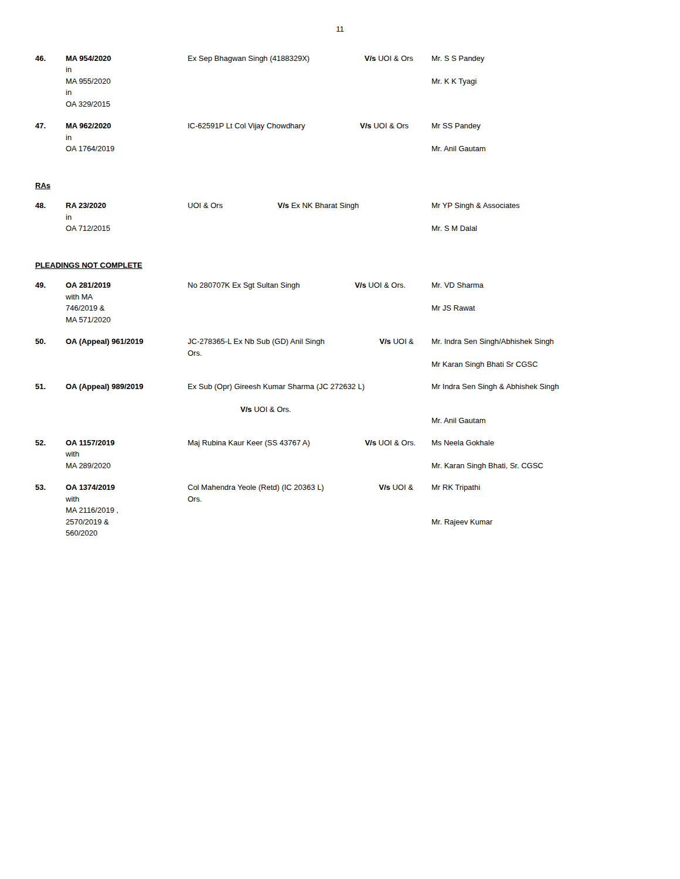11
| 46. | MA 954/2020 in MA 955/2020 in OA 329/2015 | Ex Sep Bhagwan Singh (4188329X) V/s UOI & Ors | Mr. S S Pandey Mr. K K Tyagi |
| 47. | MA 962/2020 in OA 1764/2019 | IC-62591P Lt Col Vijay Chowdhary V/s UOI & Ors | Mr SS Pandey Mr. Anil Gautam |
RAs
| 48. | RA 23/2020 in OA 712/2015 | UOI & Ors V/s Ex NK Bharat Singh | Mr YP Singh & Associates Mr. S M Dalal |
PLEADINGS NOT COMPLETE
| 49. | OA 281/2019 with MA 746/2019 & MA 571/2020 | No 280707K Ex Sgt Sultan Singh V/s UOI & Ors. | Mr. VD Sharma Mr JS Rawat |
| 50. | OA (Appeal) 961/2019 | JC-278365-L Ex Nb Sub (GD) Anil Singh V/s UOI & Ors. | Mr. Indra Sen Singh/Abhishek Singh Mr Karan Singh Bhati Sr CGSC |
| 51. | OA (Appeal) 989/2019 | Ex Sub (Opr) Gireesh Kumar Sharma (JC 272632 L) V/s UOI & Ors. | Mr Indra Sen Singh & Abhishek Singh Mr. Anil Gautam |
| 52. | OA 1157/2019 with MA 289/2020 | Maj Rubina Kaur Keer (SS 43767 A) V/s UOI & Ors. | Ms Neela Gokhale Mr. Karan Singh Bhati, Sr. CGSC |
| 53. | OA 1374/2019 with MA 2116/2019 , 2570/2019 & 560/2020 | Col Mahendra Yeole (Retd) (IC 20363 L) V/s UOI & Ors. | Mr RK Tripathi Mr. Rajeev Kumar |